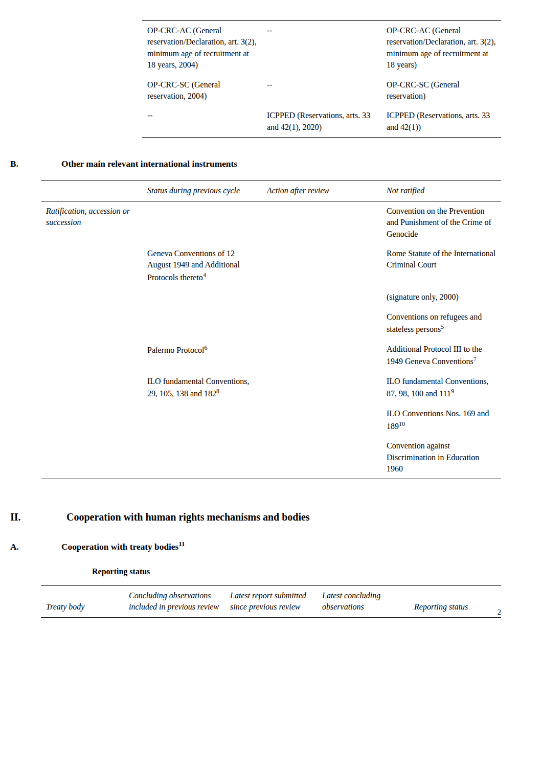| OP-CRC-AC (General reservation/Declaration, art. 3(2), minimum age of recruitment at 18 years, 2004) | -- | OP-CRC-AC (General reservation/Declaration, art. 3(2), minimum age of recruitment at 18 years) |
| OP-CRC-SC (General reservation, 2004) | -- | OP-CRC-SC (General reservation) |
| -- | ICPPED (Reservations, arts. 33 and 42(1), 2020) | ICPPED (Reservations, arts. 33 and 42(1)) |
B. Other main relevant international instruments
| | Status during previous cycle | Action after review | Not ratified |
| --- | --- | --- | --- |
| Ratification, accession or succession | | | Convention on the Prevention and Punishment of the Crime of Genocide |
| | Geneva Conventions of 12 August 1949 and Additional Protocols thereto 4 | | Rome Statute of the International Criminal Court |
| | | | (signature only, 2000) |
| | | | Conventions on refugees and stateless persons 5 |
| | Palermo Protocol 6 | | Additional Protocol III to the 1949 Geneva Conventions 7 |
| | ILO fundamental Conventions, 29, 105, 138 and 182 8 | | ILO fundamental Conventions, 87, 98, 100 and 111 9 |
| | | | ILO Conventions Nos. 169 and 189 10 |
| | | | Convention against Discrimination in Education 1960 |
II. Cooperation with human rights mechanisms and bodies
A. Cooperation with treaty bodies11
Reporting status
| Treaty body | Concluding observations included in previous review | Latest report submitted since previous review | Latest concluding observations | Reporting status |
| --- | --- | --- | --- | --- |
2